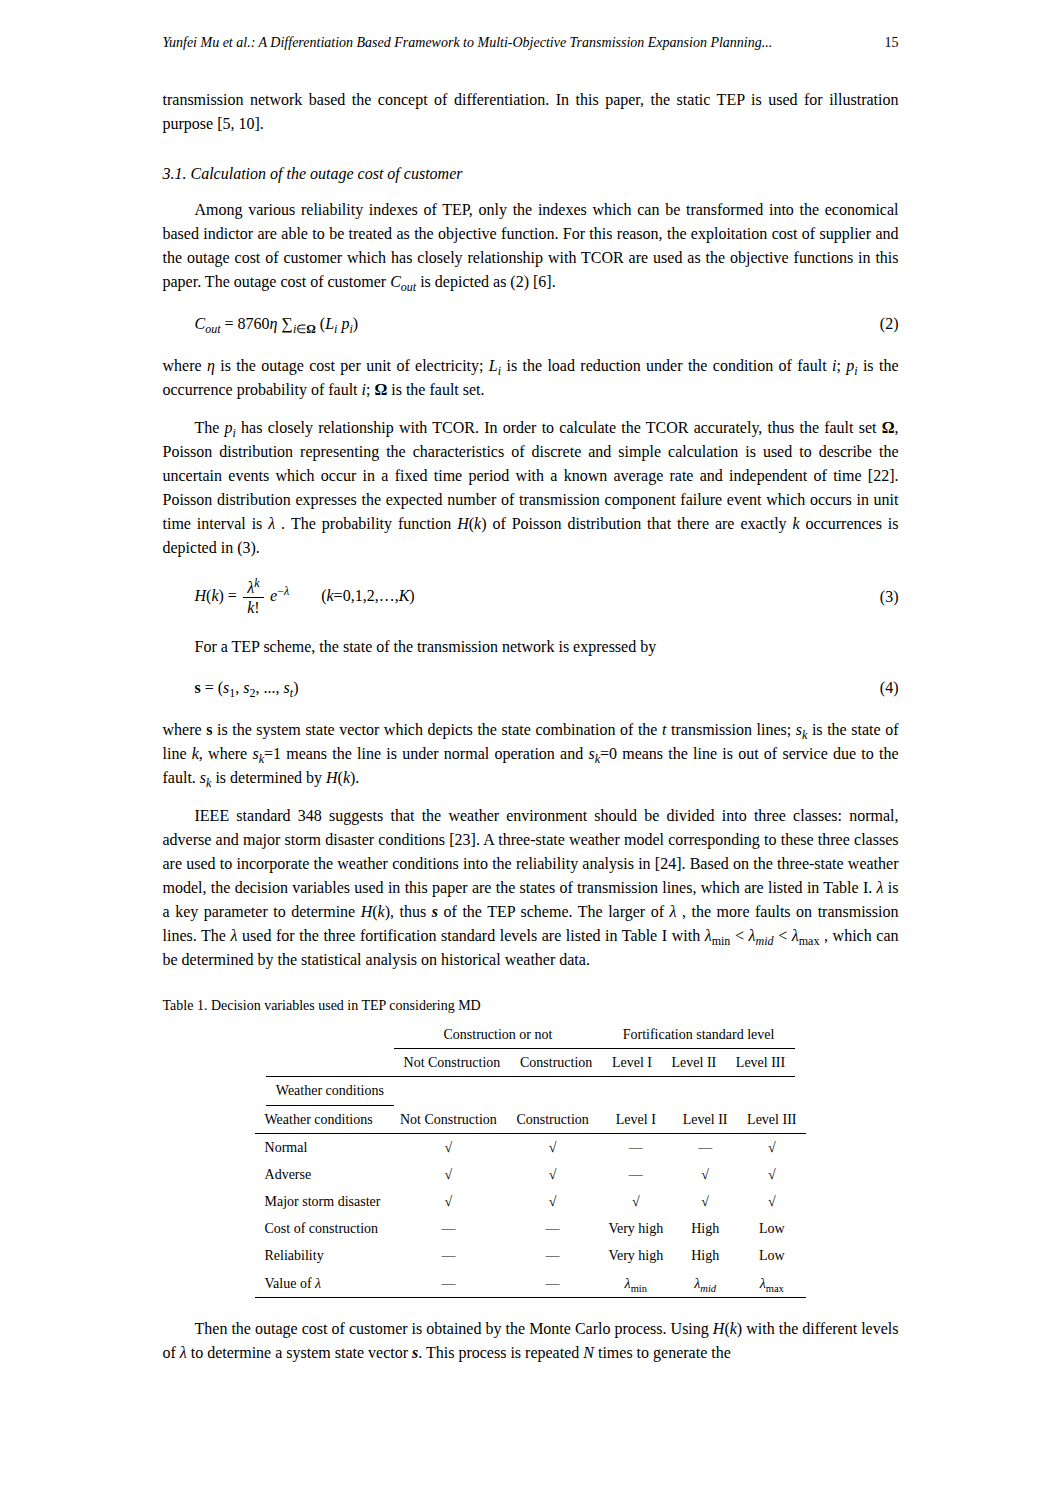Yunfei Mu et al.: A Differentiation Based Framework to Multi-Objective Transmission Expansion Planning... 15
transmission network based the concept of differentiation. In this paper, the static TEP is used for illustration purpose [5, 10].
3.1. Calculation of the outage cost of customer
Among various reliability indexes of TEP, only the indexes which can be transformed into the economical based indictor are able to be treated as the objective function. For this reason, the exploitation cost of supplier and the outage cost of customer which has closely relationship with TCOR are used as the objective functions in this paper. The outage cost of customer Cout is depicted as (2) [6].
Cout = 8760η ∑i∈Ω (Li pi)
(2)
where η is the outage cost per unit of electricity; Li is the load reduction under the condition of fault i; pi is the occurrence probability of fault i; Ω is the fault set.
The pi has closely relationship with TCOR. In order to calculate the TCOR accurately, thus the fault set Ω, Poisson distribution representing the characteristics of discrete and simple calculation is used to describe the uncertain events which occur in a fixed time period with a known average rate and independent of time [22]. Poisson distribution expresses the expected number of transmission component failure event which occurs in unit time interval is λ . The probability function H(k) of Poisson distribution that there are exactly k occurrences is depicted in (3).
H(k) = λk k! e−λ (k=0,1,2,…,K)
(3)
For a TEP scheme, the state of the transmission network is expressed by
s = (s1, s2, ..., st)
(4)
where s is the system state vector which depicts the state combination of the t transmission lines; sk is the state of line k, where sk=1 means the line is under normal operation and sk=0 means the line is out of service due to the fault. sk is determined by H(k).
IEEE standard 348 suggests that the weather environment should be divided into three classes: normal, adverse and major storm disaster conditions [23]. A three-state weather model corresponding to these three classes are used to incorporate the weather conditions into the reliability analysis in [24]. Based on the three-state weather model, the decision variables used in this paper are the states of transmission lines, which are listed in Table I. λ is a key parameter to determine H(k), thus s of the TEP scheme. The larger of λ , the more faults on transmission lines. The λ used for the three fortification standard levels are listed in Table I with λmin < λmid < λmax , which can be determined by the statistical analysis on historical weather data.
Table 1. Decision variables used in TEP considering MD
| | Construction or not | Fortification standard level |
| --- | --- | --- |
| Not Construction | Construction | Level I | Level II | Level III |
| Weather conditions | | | | | |
| Weather conditions | Not Construction | Construction | Level I | Level II | Level III |
| --- | --- | --- | --- | --- | --- |
| Normal | | | — | — | |
| Adverse | | | — | | |
| Major storm disaster | | | | | |
| Cost of construction | — | — | Very high | High | Low |
| Reliability | — | — | Very high | High | Low |
| Value of λ | — | — | λ min | λ mid | λ max |
Then the outage cost of customer is obtained by the Monte Carlo process. Using H(k) with the different levels of λ to determine a system state vector s. This process is repeated N times to generate the